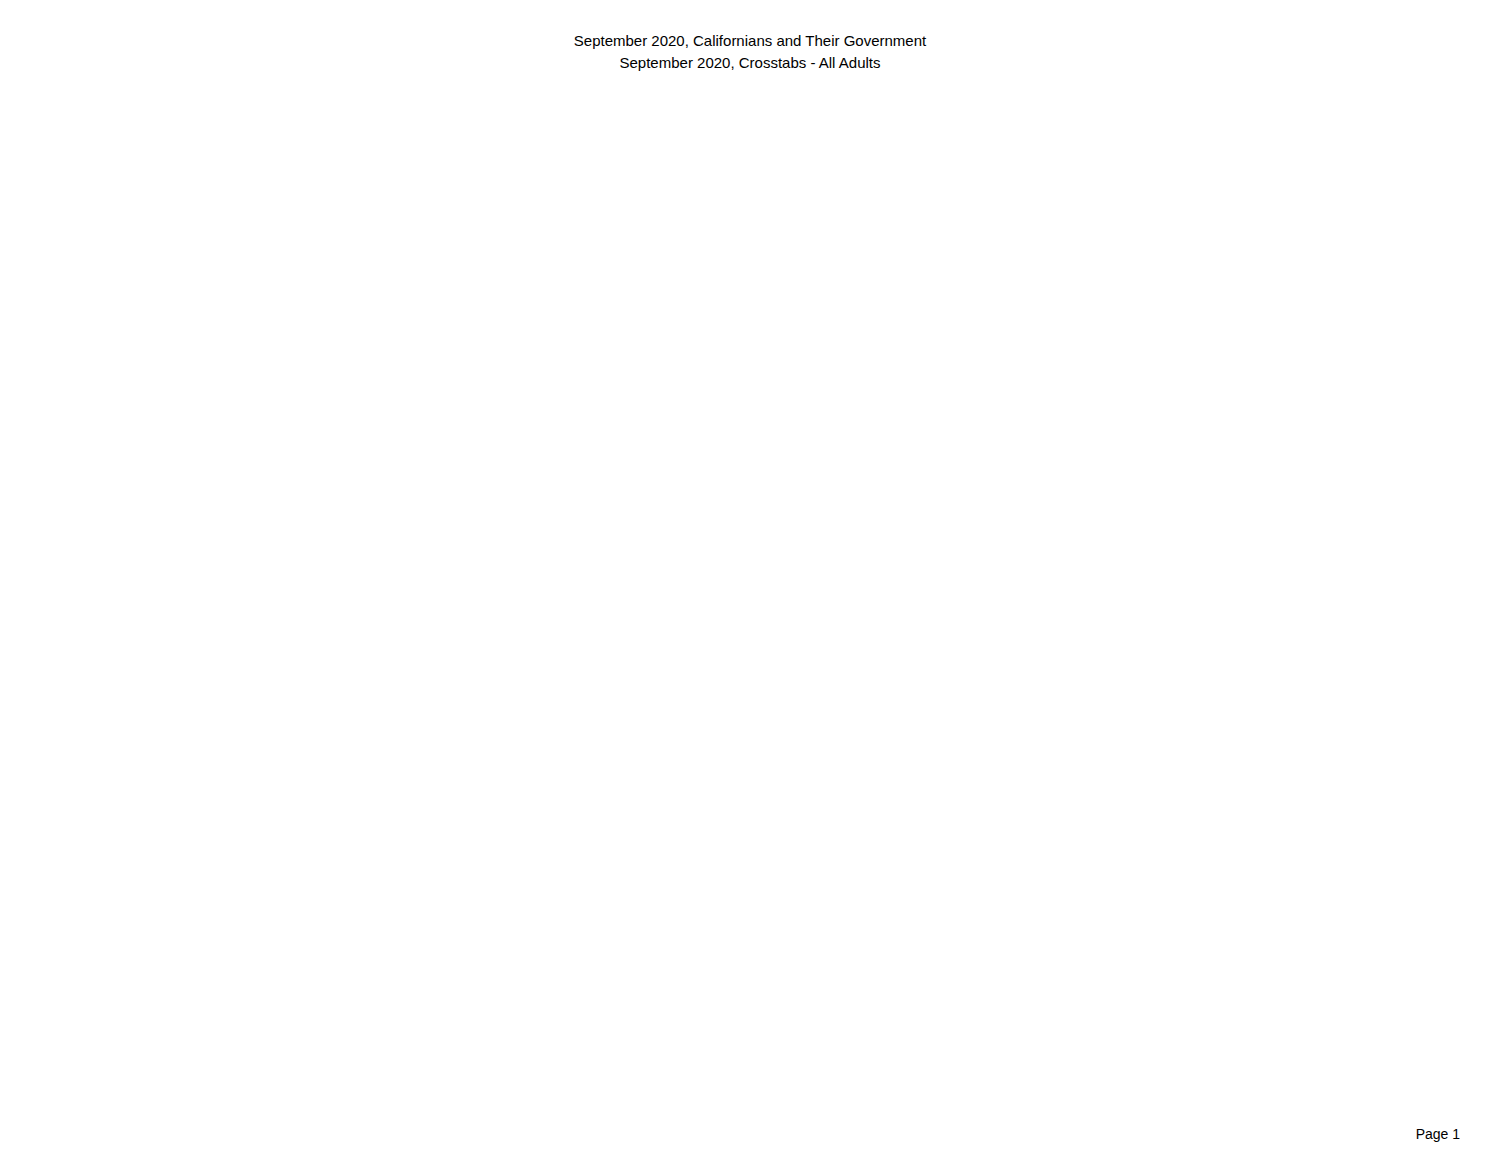September 2020, Californians and Their Government
September 2020, Crosstabs - All Adults
Page 1